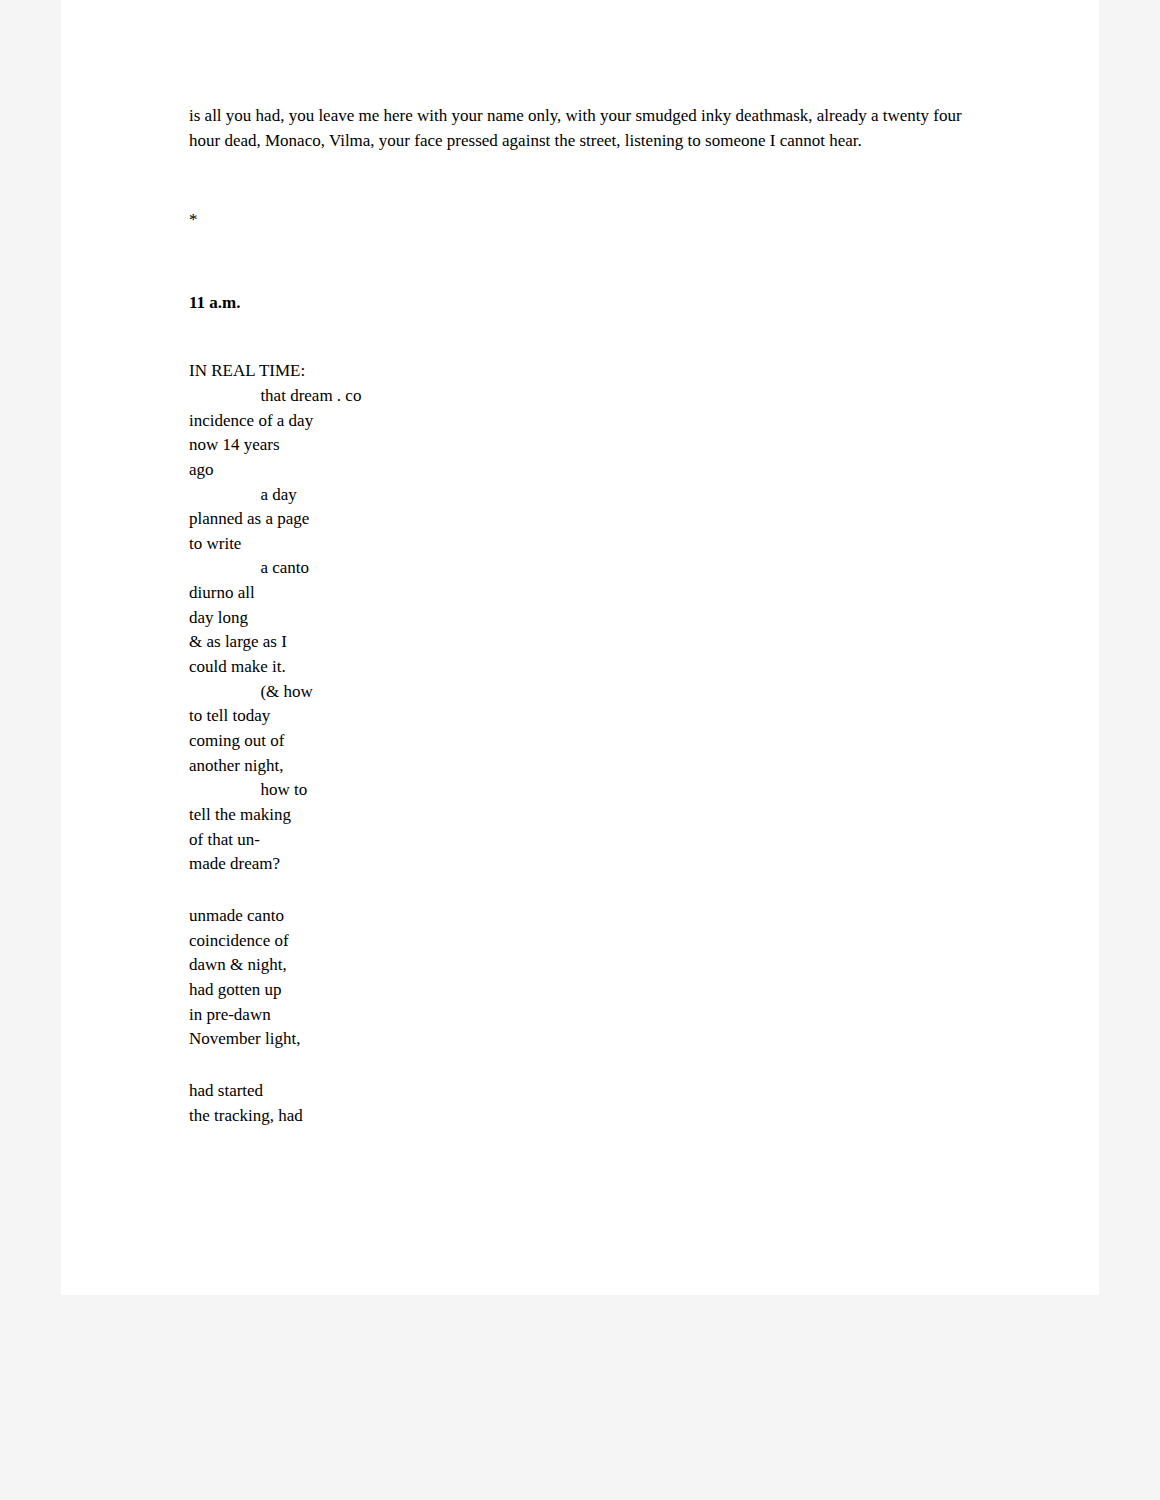is all you had, you leave me here with your name only, with your smudged inky deathmask, already a twenty four hour dead, Monaco, Vilma, your face pressed against the street, listening to someone I cannot hear.
*
11 a.m.
IN REAL TIME: that dream . co incidence of a day now 14 years ago a day planned as a page to write a canto diurno all day long & as large as I could make it. (& how to tell today coming out of another night, how to tell the making of that un- made dream?
unmade canto coincidence of dawn & night, had gotten up in pre-dawn November light,
had started the tracking, had